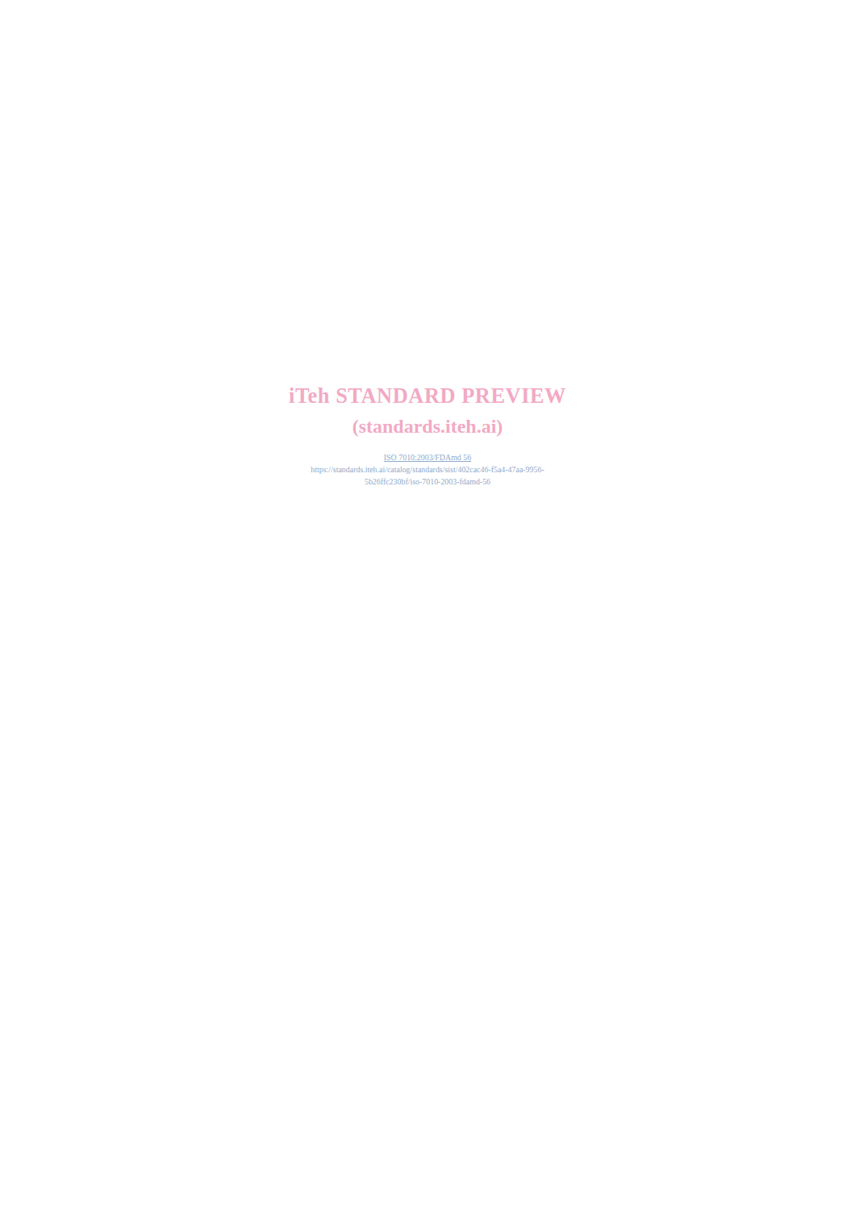iTeh STANDARD PREVIEW
(standards.iteh.ai)
ISO 7010:2003/FDAmd 56
https://standards.iteh.ai/catalog/standards/sist/402cac46-f5a4-47aa-9956-
5b26ffc230bf/iso-7010-2003-fdamd-56